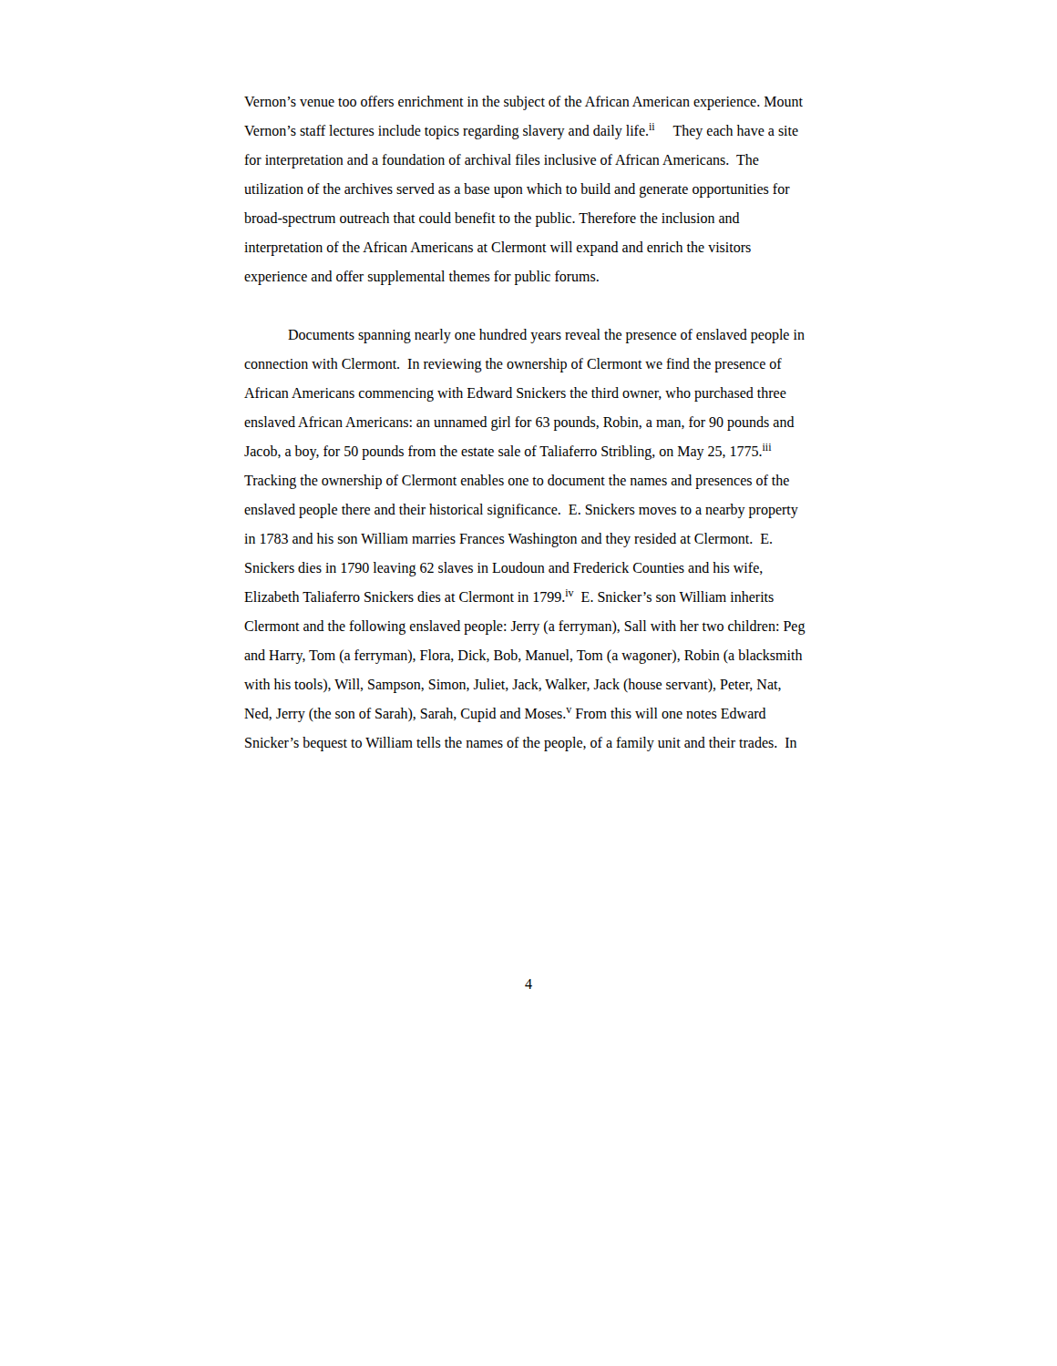Vernon’s venue too offers enrichment in the subject of the African American experience. Mount Vernon’s staff lectures include topics regarding slavery and daily life.ii They each have a site for interpretation and a foundation of archival files inclusive of African Americans. The utilization of the archives served as a base upon which to build and generate opportunities for broad-spectrum outreach that could benefit to the public. Therefore the inclusion and interpretation of the African Americans at Clermont will expand and enrich the visitors experience and offer supplemental themes for public forums.
Documents spanning nearly one hundred years reveal the presence of enslaved people in connection with Clermont. In reviewing the ownership of Clermont we find the presence of African Americans commencing with Edward Snickers the third owner, who purchased three enslaved African Americans: an unnamed girl for 63 pounds, Robin, a man, for 90 pounds and Jacob, a boy, for 50 pounds from the estate sale of Taliaferro Stribling, on May 25, 1775.iii Tracking the ownership of Clermont enables one to document the names and presences of the enslaved people there and their historical significance. E. Snickers moves to a nearby property in 1783 and his son William marries Frances Washington and they resided at Clermont. E. Snickers dies in 1790 leaving 62 slaves in Loudoun and Frederick Counties and his wife, Elizabeth Taliaferro Snickers dies at Clermont in 1799.iv E. Snicker’s son William inherits Clermont and the following enslaved people: Jerry (a ferryman), Sall with her two children: Peg and Harry, Tom (a ferryman), Flora, Dick, Bob, Manuel, Tom (a wagoner), Robin (a blacksmith with his tools), Will, Sampson, Simon, Juliet, Jack, Walker, Jack (house servant), Peter, Nat, Ned, Jerry (the son of Sarah), Sarah, Cupid and Moses.v From this will one notes Edward Snicker’s bequest to William tells the names of the people, of a family unit and their trades. In
4